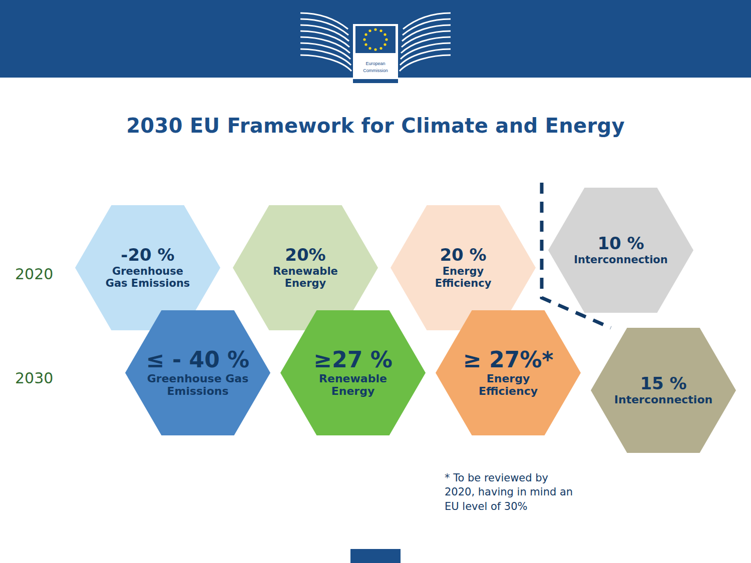European Commission European Commission
2030 EU Framework for Climate and Energy
2020
2030
-20 % Greenhouse
Gas Emissions
20% Renewable
Energy
20 % Energy
Efficiency
10 % Interconnection
≤ - 40 % Greenhouse Gas
Emissions
≥27 % Renewable
Energy
≥ 27%* Energy
Efficiency
15 % Interconnection
* To be reviewed by 2020, having in mind an EU level of 30%